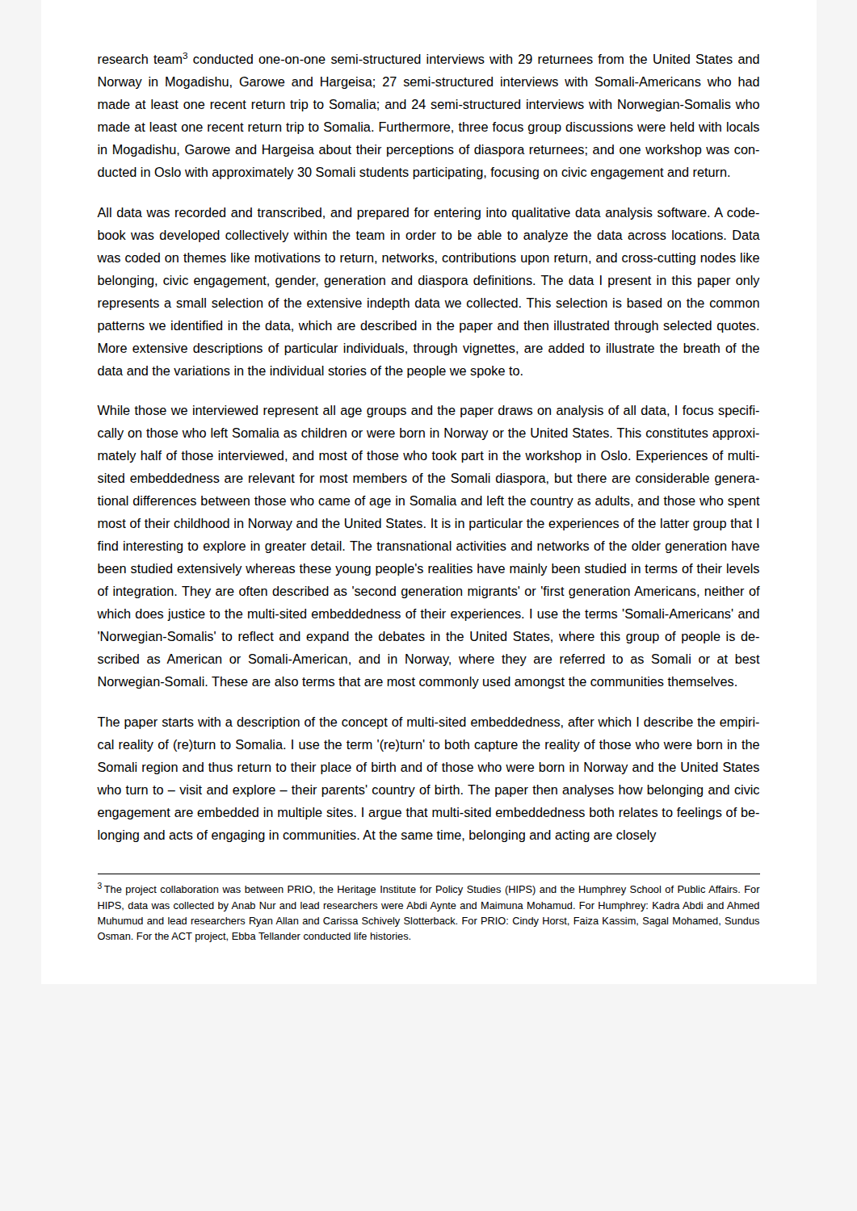research team3 conducted one-on-one semi-structured interviews with 29 returnees from the United States and Norway in Mogadishu, Garowe and Hargeisa; 27 semi-structured interviews with Somali-Americans who had made at least one recent return trip to Somalia; and 24 semi-structured interviews with Norwegian-Somalis who made at least one recent return trip to Somalia. Furthermore, three focus group discussions were held with locals in Mogadishu, Garowe and Hargeisa about their perceptions of diaspora returnees; and one workshop was conducted in Oslo with approximately 30 Somali students participating, focusing on civic engagement and return.
All data was recorded and transcribed, and prepared for entering into qualitative data analysis software. A codebook was developed collectively within the team in order to be able to analyze the data across locations. Data was coded on themes like motivations to return, networks, contributions upon return, and cross-cutting nodes like belonging, civic engagement, gender, generation and diaspora definitions. The data I present in this paper only represents a small selection of the extensive indepth data we collected. This selection is based on the common patterns we identified in the data, which are described in the paper and then illustrated through selected quotes. More extensive descriptions of particular individuals, through vignettes, are added to illustrate the breath of the data and the variations in the individual stories of the people we spoke to.
While those we interviewed represent all age groups and the paper draws on analysis of all data, I focus specifically on those who left Somalia as children or were born in Norway or the United States. This constitutes approximately half of those interviewed, and most of those who took part in the workshop in Oslo. Experiences of multi-sited embeddedness are relevant for most members of the Somali diaspora, but there are considerable generational differences between those who came of age in Somalia and left the country as adults, and those who spent most of their childhood in Norway and the United States. It is in particular the experiences of the latter group that I find interesting to explore in greater detail. The transnational activities and networks of the older generation have been studied extensively whereas these young people's realities have mainly been studied in terms of their levels of integration. They are often described as 'second generation migrants' or 'first generation Americans, neither of which does justice to the multi-sited embeddedness of their experiences. I use the terms 'Somali-Americans' and 'Norwegian-Somalis' to reflect and expand the debates in the United States, where this group of people is described as American or Somali-American, and in Norway, where they are referred to as Somali or at best Norwegian-Somali. These are also terms that are most commonly used amongst the communities themselves.
The paper starts with a description of the concept of multi-sited embeddedness, after which I describe the empirical reality of (re)turn to Somalia. I use the term '(re)turn' to both capture the reality of those who were born in the Somali region and thus return to their place of birth and of those who were born in Norway and the United States who turn to – visit and explore – their parents' country of birth. The paper then analyses how belonging and civic engagement are embedded in multiple sites. I argue that multi-sited embeddedness both relates to feelings of belonging and acts of engaging in communities. At the same time, belonging and acting are closely
3 The project collaboration was between PRIO, the Heritage Institute for Policy Studies (HIPS) and the Humphrey School of Public Affairs. For HIPS, data was collected by Anab Nur and lead researchers were Abdi Aynte and Maimuna Mohamud. For Humphrey: Kadra Abdi and Ahmed Muhumud and lead researchers Ryan Allan and Carissa Schively Slotterback. For PRIO: Cindy Horst, Faiza Kassim, Sagal Mohamed, Sundus Osman. For the ACT project, Ebba Tellander conducted life histories.